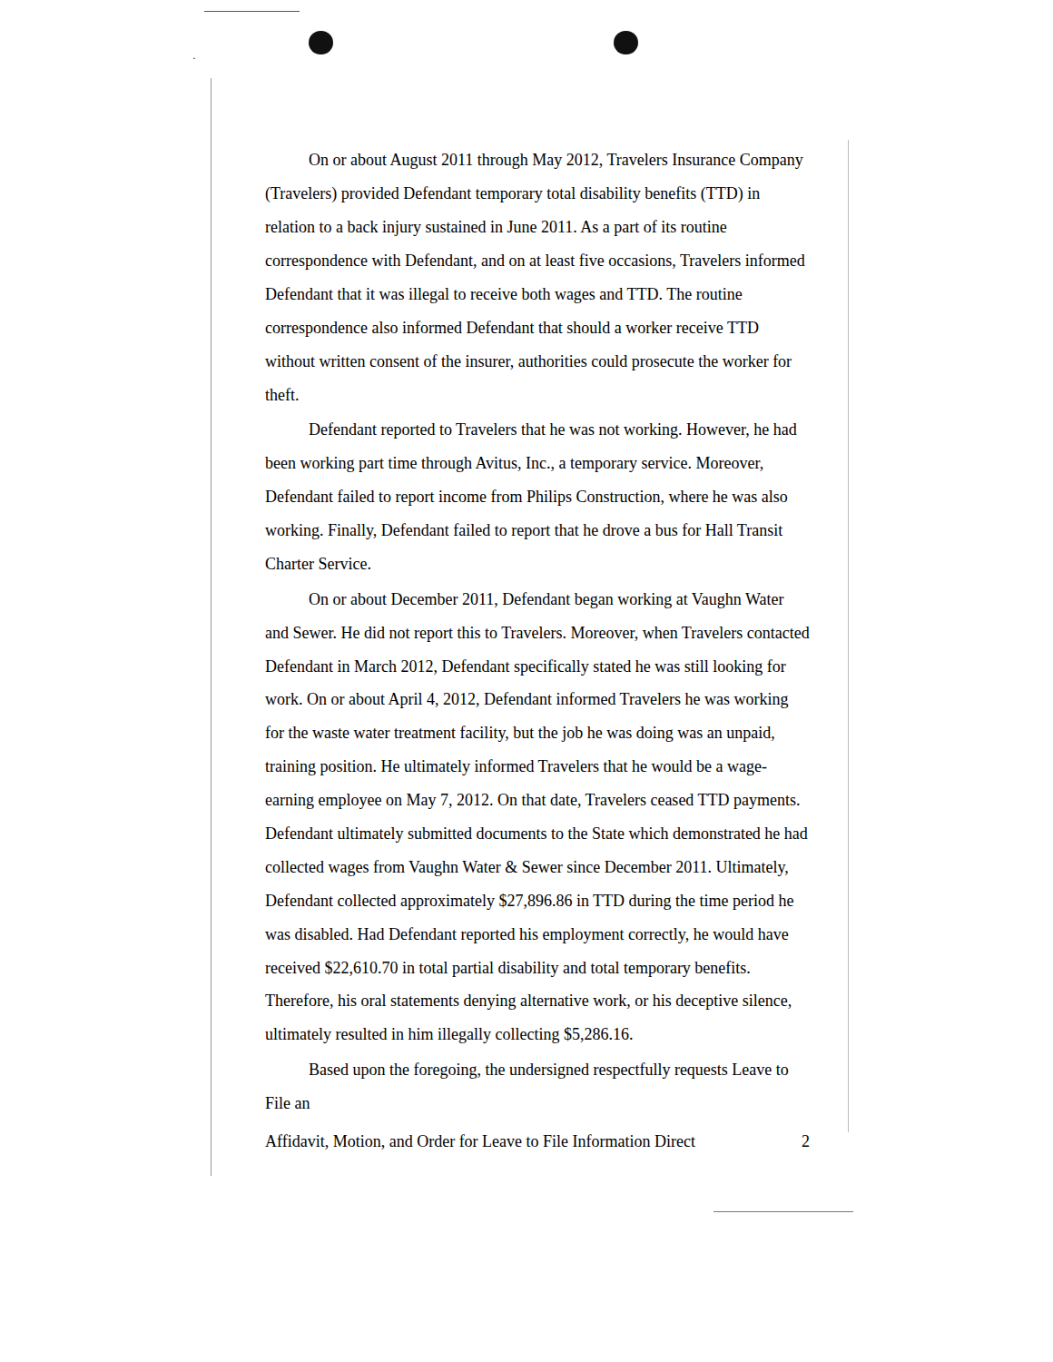.
On or about August 2011 through May 2012, Travelers Insurance Company (Travelers) provided Defendant temporary total disability benefits (TTD) in relation to a back injury sustained in June 2011. As a part of its routine correspondence with Defendant, and on at least five occasions, Travelers informed Defendant that it was illegal to receive both wages and TTD. The routine correspondence also informed Defendant that should a worker receive TTD without written consent of the insurer, authorities could prosecute the worker for theft.
Defendant reported to Travelers that he was not working. However, he had been working part time through Avitus, Inc., a temporary service. Moreover, Defendant failed to report income from Philips Construction, where he was also working. Finally, Defendant failed to report that he drove a bus for Hall Transit Charter Service.
On or about December 2011, Defendant began working at Vaughn Water and Sewer. He did not report this to Travelers. Moreover, when Travelers contacted Defendant in March 2012, Defendant specifically stated he was still looking for work. On or about April 4, 2012, Defendant informed Travelers he was working for the waste water treatment facility, but the job he was doing was an unpaid, training position. He ultimately informed Travelers that he would be a wage-earning employee on May 7, 2012. On that date, Travelers ceased TTD payments. Defendant ultimately submitted documents to the State which demonstrated he had collected wages from Vaughn Water & Sewer since December 2011. Ultimately, Defendant collected approximately $27,896.86 in TTD during the time period he was disabled. Had Defendant reported his employment correctly, he would have received $22,610.70 in total partial disability and total temporary benefits. Therefore, his oral statements denying alternative work, or his deceptive silence, ultimately resulted in him illegally collecting $5,286.16.
Based upon the foregoing, the undersigned respectfully requests Leave to File an
Affidavit, Motion, and Order for Leave to File Information Direct 2